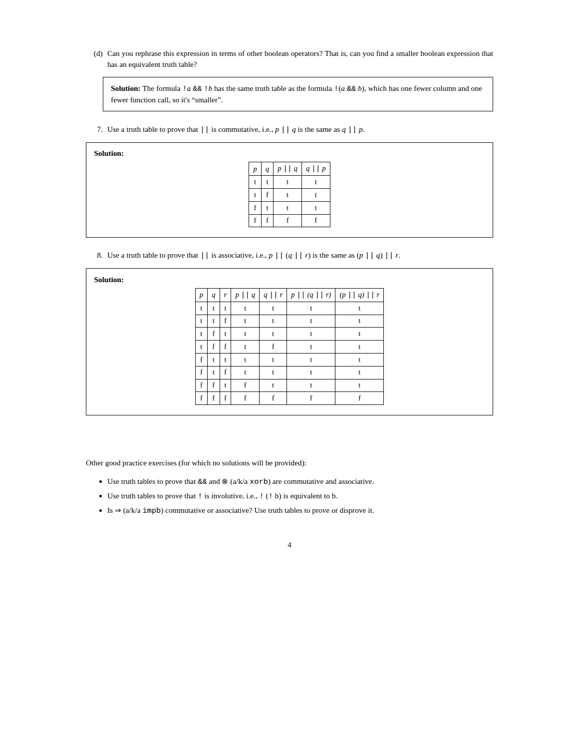(d)
Can you rephrase this expression in terms of other boolean operators? That is, can you find a smaller boolean expression that has an equivalent truth table?
Solution: The formula !a && !b has the same truth table as the formula !(a && b), which has one fewer column and one fewer function call, so it's “smaller”.
7.
Use a truth table to prove that || is commutative, i.e., p || q is the same as q || p.
Solution:
| p | q | p // q | q // p |
| --- | --- | --- | --- |
| t | t | t | t |
| t | f | t | t |
| f | t | t | t |
| f | f | f | f |
8.
Use a truth table to prove that || is associative, i.e., p || (q || r) is the same as (p || q) || r.
Solution:
| p | q | r | p // q | q // r | p // (q // r) | (p // q) // r |
| --- | --- | --- | --- | --- | --- | --- |
| t | t | t | t | t | t | t |
| t | t | f | t | t | t | t |
| t | f | t | t | t | t | t |
| t | f | f | t | f | t | t |
| f | t | t | t | t | t | t |
| f | t | f | t | t | t | t |
| f | f | t | f | t | t | t |
| f | f | f | f | f | f | f |
Other good practice exercises (for which no solutions will be provided):
Use truth tables to prove that && and ⊗ (a/k/a xorb) are commutative and associative.
Use truth tables to prove that ! is involutive, i.e., ! (! b) is equivalent to b.
Is ⇒ (a/k/a impb) commutative or associative? Use truth tables to prove or disprove it.
4